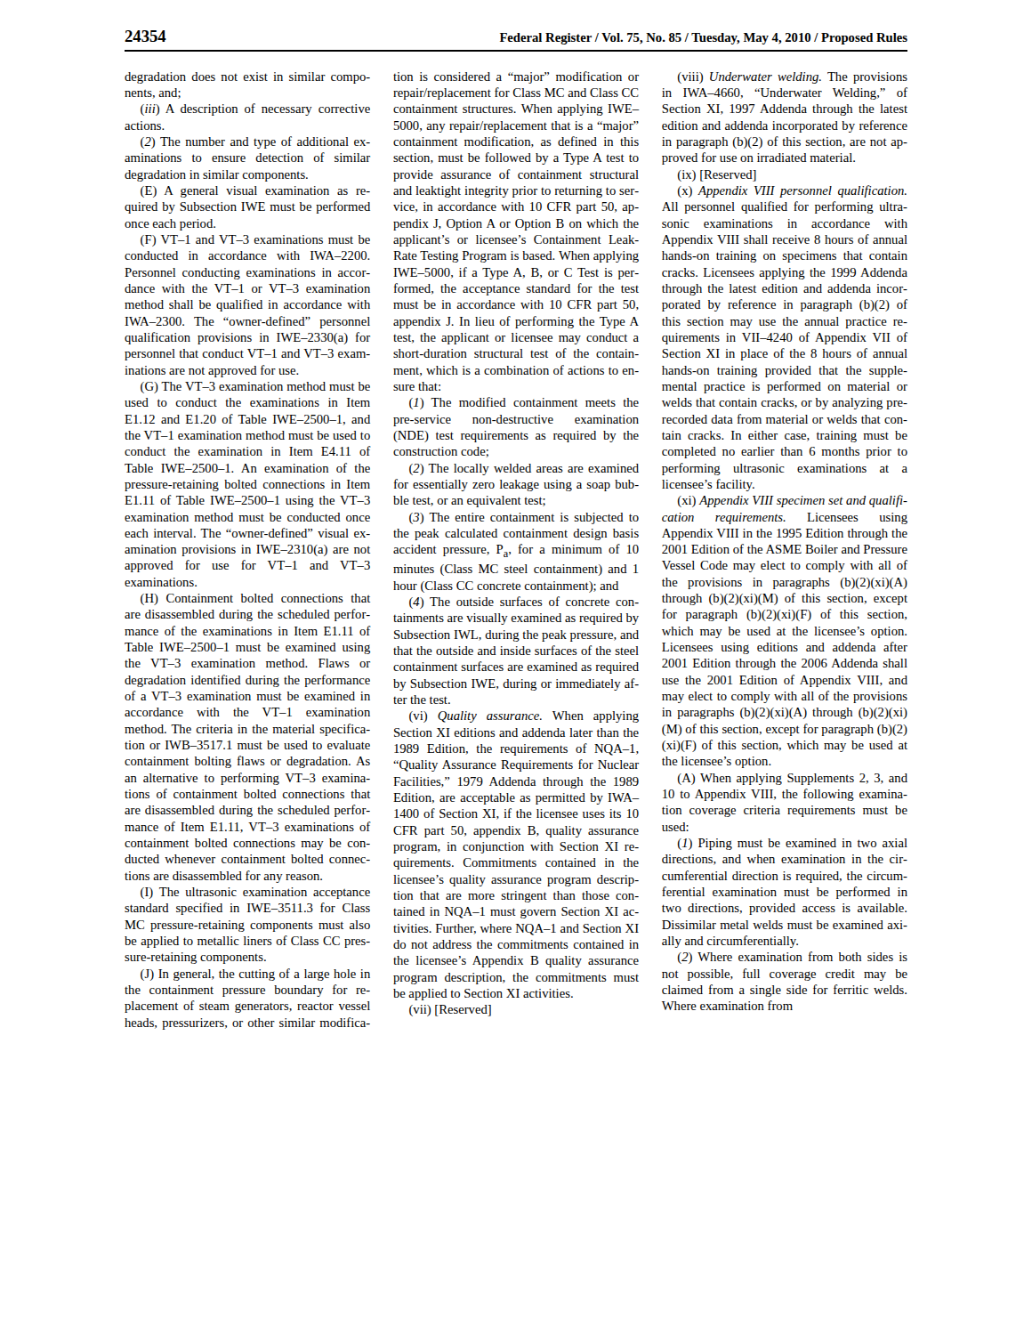24354
Federal Register / Vol. 75, No. 85 / Tuesday, May 4, 2010 / Proposed Rules
degradation does not exist in similar components, and;
(iii) A description of necessary corrective actions.
(2) The number and type of additional examinations to ensure detection of similar degradation in similar components.
(E) A general visual examination as required by Subsection IWE must be performed once each period.
(F) VT–1 and VT–3 examinations must be conducted in accordance with IWA–2200. Personnel conducting examinations in accordance with the VT–1 or VT–3 examination method shall be qualified in accordance with IWA–2300. The “owner-defined” personnel qualification provisions in IWE–2330(a) for personnel that conduct VT–1 and VT–3 examinations are not approved for use.
(G) The VT–3 examination method must be used to conduct the examinations in Item E1.12 and E1.20 of Table IWE–2500–1, and the VT–1 examination method must be used to conduct the examination in Item E4.11 of Table IWE–2500–1. An examination of the pressure-retaining bolted connections in Item E1.11 of Table IWE–2500–1 using the VT–3 examination method must be conducted once each interval. The “owner-defined” visual examination provisions in IWE–2310(a) are not approved for use for VT–1 and VT–3 examinations.
(H) Containment bolted connections that are disassembled during the scheduled performance of the examinations in Item E1.11 of Table IWE–2500–1 must be examined using the VT–3 examination method. Flaws or degradation identified during the performance of a VT–3 examination must be examined in accordance with the VT–1 examination method. The criteria in the material specification or IWB–3517.1 must be used to evaluate containment bolting flaws or degradation. As an alternative to performing VT–3 examinations of containment bolted connections that are disassembled during the scheduled performance of Item E1.11, VT–3 examinations of containment bolted connections may be conducted whenever containment bolted connections are disassembled for any reason.
(I) The ultrasonic examination acceptance standard specified in IWE–3511.3 for Class MC pressure-retaining components must also be applied to metallic liners of Class CC pressure-retaining components.
(J) In general, the cutting of a large hole in the containment pressure boundary for replacement of steam generators, reactor vessel heads, pressurizers, or other similar modification is considered a “major” modification or repair/replacement for Class MC and Class CC containment structures. When applying IWE–5000, any repair/replacement that is a “major” containment modification, as defined in this section, must be followed by a Type A test to provide assurance of containment structural and leaktight integrity prior to returning to service, in accordance with 10 CFR part 50, appendix J, Option A or Option B on which the applicant’s or licensee’s Containment Leak-Rate Testing Program is based. When applying IWE–5000, if a Type A, B, or C Test is performed, the acceptance standard for the test must be in accordance with 10 CFR part 50, appendix J. In lieu of performing the Type A test, the applicant or licensee may conduct a short-duration structural test of the containment, which is a combination of actions to ensure that:
(1) The modified containment meets the pre-service non-destructive examination (NDE) test requirements as required by the construction code;
(2) The locally welded areas are examined for essentially zero leakage using a soap bubble test, or an equivalent test;
(3) The entire containment is subjected to the peak calculated containment design basis accident pressure, Pa, for a minimum of 10 minutes (Class MC steel containment) and 1 hour (Class CC concrete containment); and
(4) The outside surfaces of concrete containments are visually examined as required by Subsection IWL, during the peak pressure, and that the outside and inside surfaces of the steel containment surfaces are examined as required by Subsection IWE, during or immediately after the test.
(vi) Quality assurance. When applying Section XI editions and addenda later than the 1989 Edition, the requirements of NQA–1, “Quality Assurance Requirements for Nuclear Facilities,” 1979 Addenda through the 1989 Edition, are acceptable as permitted by IWA–1400 of Section XI, if the licensee uses its 10 CFR part 50, appendix B, quality assurance program, in conjunction with Section XI requirements. Commitments contained in the licensee’s quality assurance program description that are more stringent than those contained in NQA–1 must govern Section XI activities. Further, where NQA–1 and Section XI do not address the commitments contained in the licensee’s Appendix B quality assurance program description, the commitments must be applied to Section XI activities.
(vii) [Reserved]
(viii) Underwater welding. The provisions in IWA–4660, “Underwater Welding,” of Section XI, 1997 Addenda through the latest edition and addenda incorporated by reference in paragraph (b)(2) of this section, are not approved for use on irradiated material.
(ix) [Reserved]
(x) Appendix VIII personnel qualification. All personnel qualified for performing ultrasonic examinations in accordance with Appendix VIII shall receive 8 hours of annual hands-on training on specimens that contain cracks. Licensees applying the 1999 Addenda through the latest edition and addenda incorporated by reference in paragraph (b)(2) of this section may use the annual practice requirements in VII–4240 of Appendix VII of Section XI in place of the 8 hours of annual hands-on training provided that the supplemental practice is performed on material or welds that contain cracks, or by analyzing prerecorded data from material or welds that contain cracks. In either case, training must be completed no earlier than 6 months prior to performing ultrasonic examinations at a licensee’s facility.
(xi) Appendix VIII specimen set and qualification requirements. Licensees using Appendix VIII in the 1995 Edition through the 2001 Edition of the ASME Boiler and Pressure Vessel Code may elect to comply with all of the provisions in paragraphs (b)(2)(xi)(A) through (b)(2)(xi)(M) of this section, except for paragraph (b)(2)(xi)(F) of this section, which may be used at the licensee’s option. Licensees using editions and addenda after 2001 Edition through the 2006 Addenda shall use the 2001 Edition of Appendix VIII, and may elect to comply with all of the provisions in paragraphs (b)(2)(xi)(A) through (b)(2)(xi)(M) of this section, except for paragraph (b)(2)(xi)(F) of this section, which may be used at the licensee’s option.
(A) When applying Supplements 2, 3, and 10 to Appendix VIII, the following examination coverage criteria requirements must be used:
(1) Piping must be examined in two axial directions, and when examination in the circumferential direction is required, the circumferential examination must be performed in two directions, provided access is available. Dissimilar metal welds must be examined axially and circumferentially.
(2) Where examination from both sides is not possible, full coverage credit may be claimed from a single side for ferritic welds. Where examination from